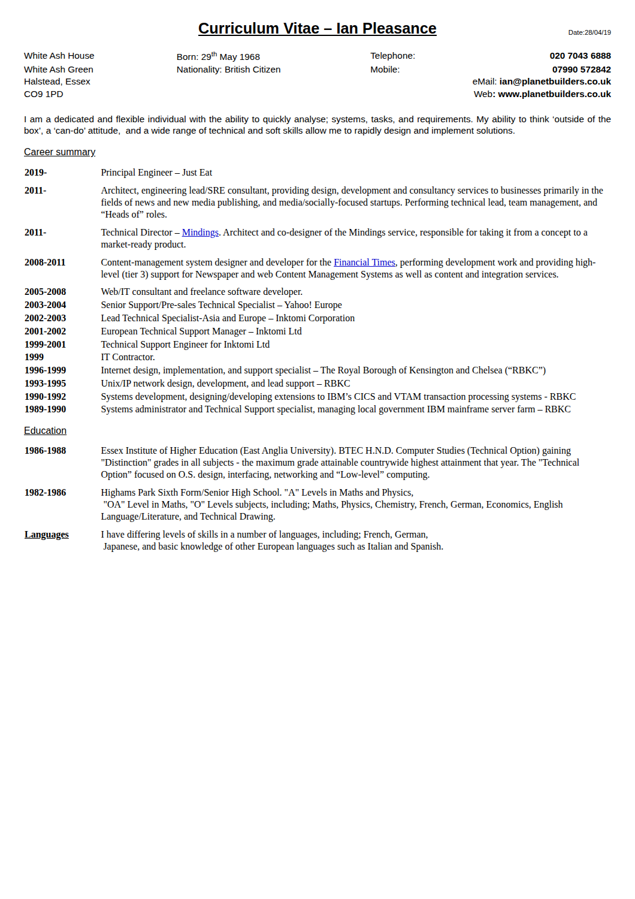Curriculum Vitae – Ian Pleasance
Date:28/04/19
| White Ash House | Born: 29 th May 1968 | Telephone: | 020 7043 6888 |
| White Ash Green | Nationality: British Citizen | Mobile: | 07990 572842 |
| Halstead, Essex | | eMail: ian@planetbuilders.co.uk |
| CO9 1PD | | Web : www.planetbuilders.co.uk |
I am a dedicated and flexible individual with the ability to quickly analyse; systems, tasks, and requirements. My ability to think ‘outside of the box’, a ‘can-do’ attitude, and a wide range of technical and soft skills allow me to rapidly design and implement solutions.
Career summary
| 2019- | Principal Engineer – Just Eat |
| 2011- | Architect, engineering lead/SRE consultant, providing design, development and consultancy services to businesses primarily in the fields of news and new media publishing, and media/socially-focused startups. Performing technical lead, team management, and “Heads of” roles. |
| 2011- | Technical Director – Mindings . Architect and co-designer of the Mindings service, responsible for taking it from a concept to a market-ready product. |
| 2008-2011 | Content-management system designer and developer for the Financial Times , performing development work and providing high-level (tier 3) support for Newspaper and web Content Management Systems as well as content and integration services. |
| 2005-2008 | Web/IT consultant and freelance software developer. |
| 2003-2004 | Senior Support/Pre-sales Technical Specialist – Yahoo! Europe |
| 2002-2003 | Lead Technical Specialist-Asia and Europe – Inktomi Corporation |
| 2001-2002 | European Technical Support Manager – Inktomi Ltd |
| 1999-2001 | Technical Support Engineer for Inktomi Ltd |
| 1999 | IT Contractor. |
| 1996-1999 | Internet design, implementation, and support specialist – The Royal Borough of Kensington and Chelsea (“RBKC”) |
| 1993-1995 | Unix/IP network design, development, and lead support – RBKC |
| 1990-1992 | Systems development, designing/developing extensions to IBM’s CICS and VTAM transaction processing systems - RBKC |
| 1989-1990 | Systems administrator and Technical Support specialist, managing local government IBM mainframe server farm – RBKC |
Education
| 1986-1988 | Essex Institute of Higher Education (East Anglia University). BTEC H.N.D. Computer Studies (Technical Option) gaining "Distinction" grades in all subjects - the maximum grade attainable countrywide highest attainment that year. The "Technical Option” focused on O.S. design, interfacing, networking and “Low-level” computing. |
| 1982-1986 | Highams Park Sixth Form/Senior High School. "A" Levels in Maths and Physics, "OA" Level in Maths, "O" Levels subjects, including; Maths, Physics, Chemistry, French, German, Economics, English Language/Literature, and Technical Drawing. |
| Languages | I have differing levels of skills in a number of languages, including; French, German, Japanese, and basic knowledge of other European languages such as Italian and Spanish. |